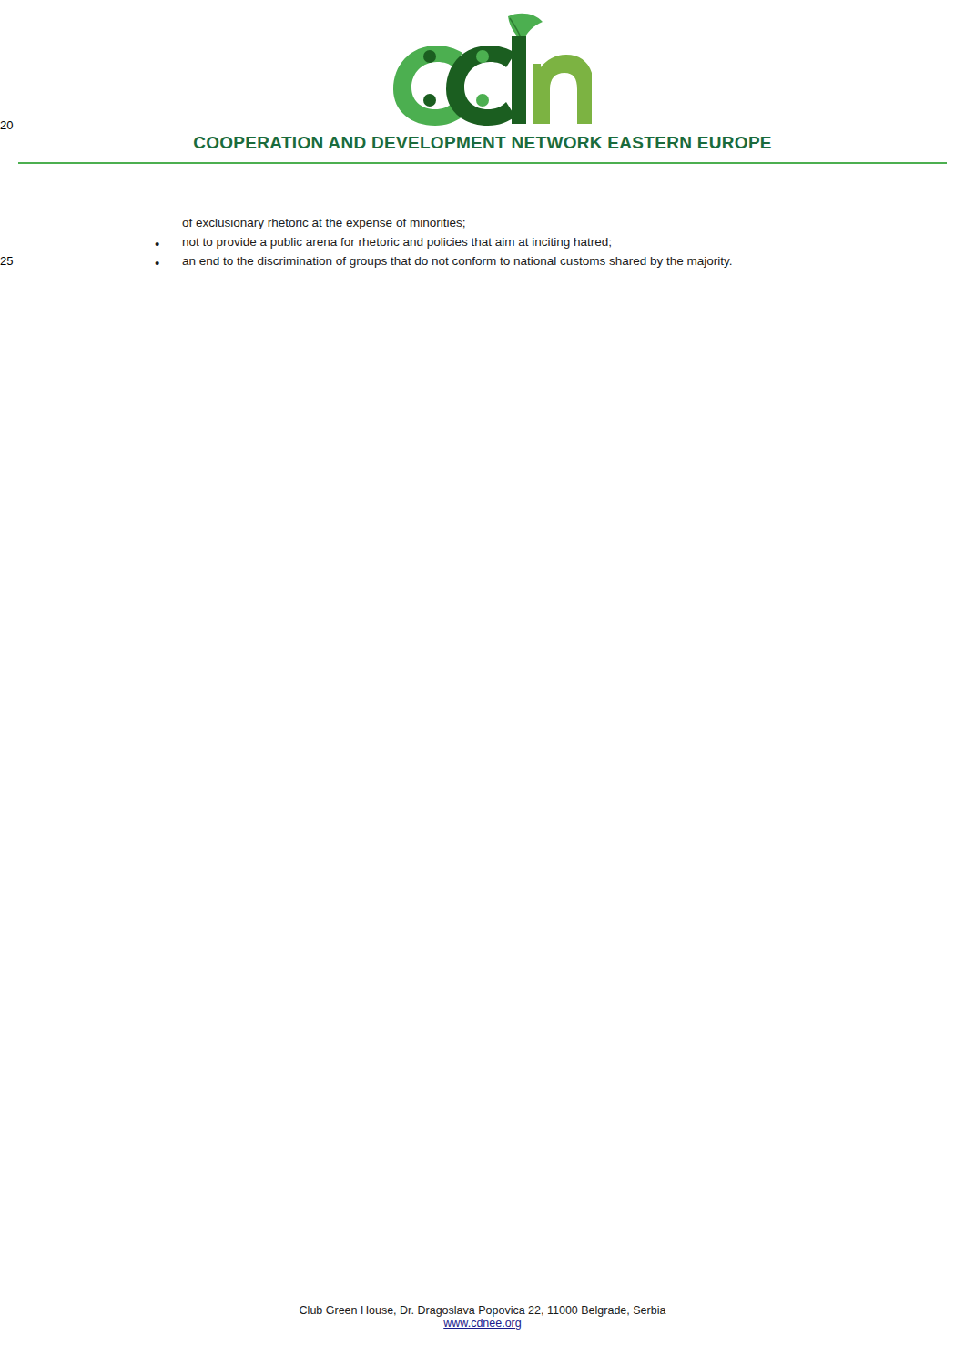20
COOPERATION AND DEVELOPMENT NETWORK EASTERN EUROPE
of exclusionary rhetoric at the expense of minorities;
not to provide a public arena for rhetoric and policies that aim at inciting hatred;
25 an end to the discrimination of groups that do not conform to national customs shared by the majority.
Club Green House, Dr. Dragoslava Popovica 22, 11000 Belgrade, Serbia
www.cdnee.org